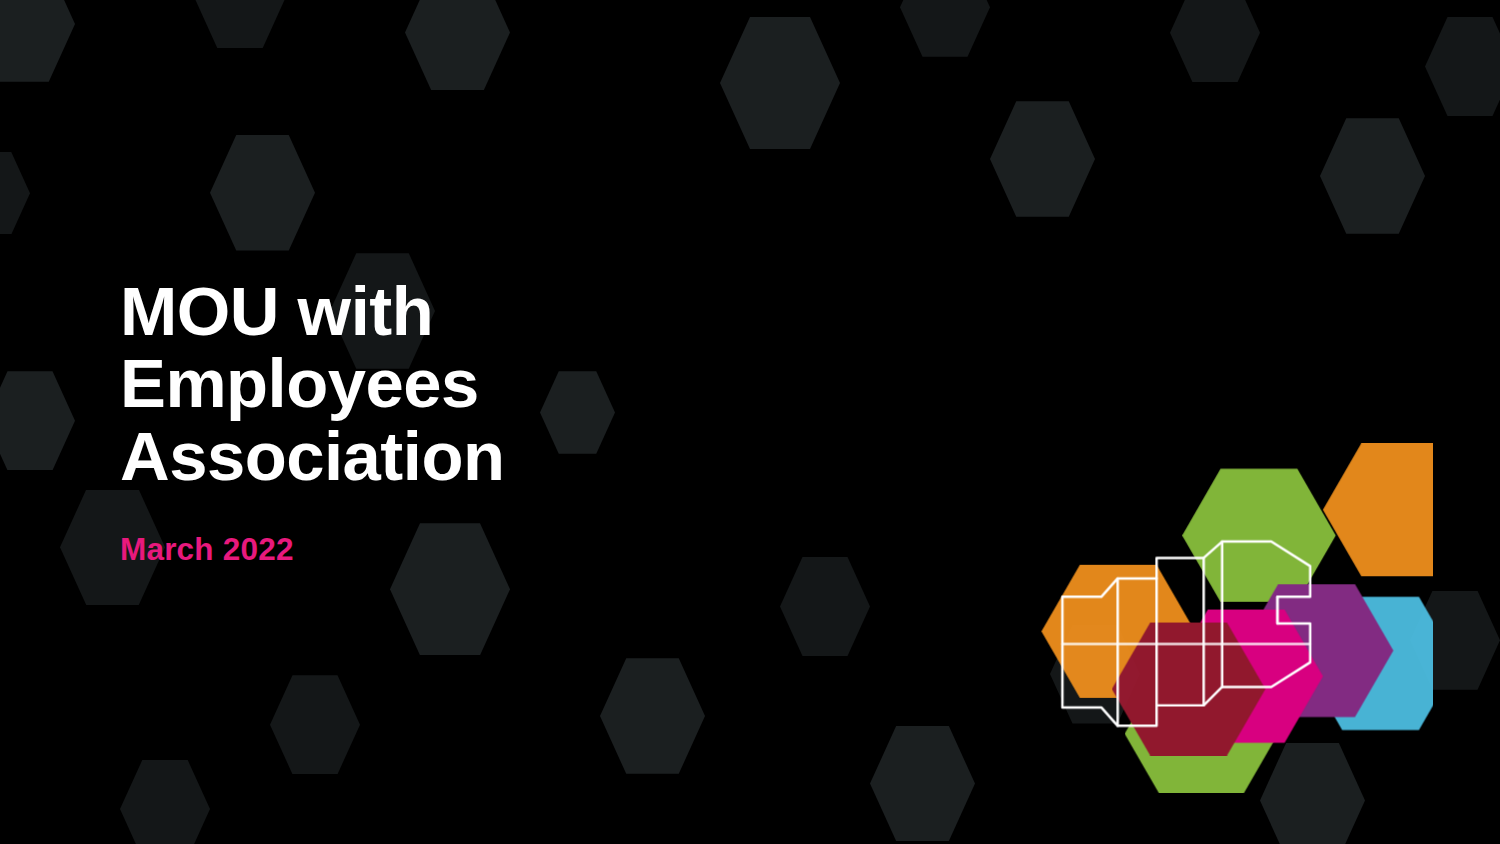MOU with Employees Association
March 2022